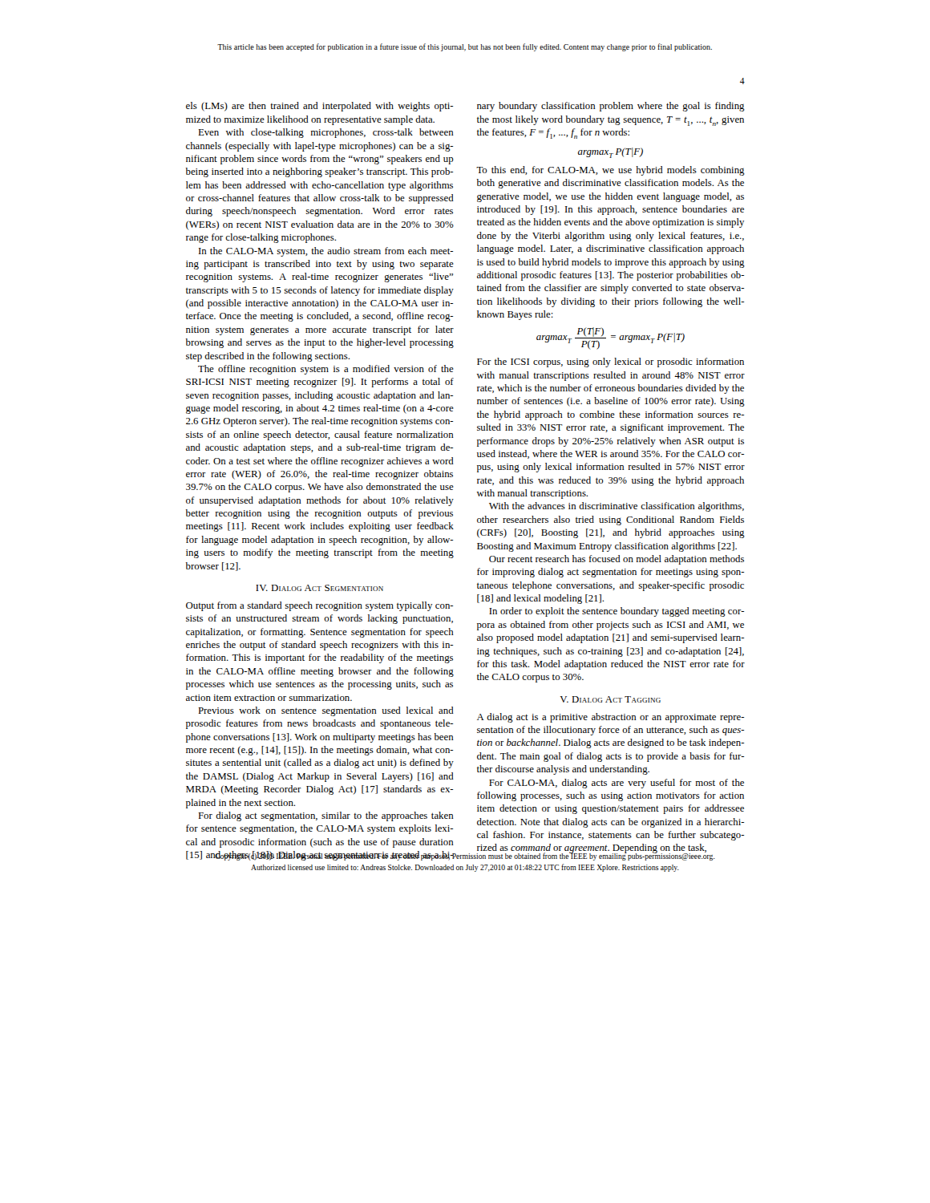This article has been accepted for publication in a future issue of this journal, but has not been fully edited. Content may change prior to final publication.
4
els (LMs) are then trained and interpolated with weights optimized to maximize likelihood on representative sample data.
Even with close-talking microphones, cross-talk between channels (especially with lapel-type microphones) can be a significant problem since words from the “wrong” speakers end up being inserted into a neighboring speaker’s transcript. This problem has been addressed with echo-cancellation type algorithms or cross-channel features that allow cross-talk to be suppressed during speech/nonspeech segmentation. Word error rates (WERs) on recent NIST evaluation data are in the 20% to 30% range for close-talking microphones.
In the CALO-MA system, the audio stream from each meeting participant is transcribed into text by using two separate recognition systems. A real-time recognizer generates “live” transcripts with 5 to 15 seconds of latency for immediate display (and possible interactive annotation) in the CALO-MA user interface. Once the meeting is concluded, a second, offline recognition system generates a more accurate transcript for later browsing and serves as the input to the higher-level processing step described in the following sections.
The offline recognition system is a modified version of the SRI-ICSI NIST meeting recognizer [9]. It performs a total of seven recognition passes, including acoustic adaptation and language model rescoring, in about 4.2 times real-time (on a 4-core 2.6 GHz Opteron server). The real-time recognition systems consists of an online speech detector, causal feature normalization and acoustic adaptation steps, and a sub-real-time trigram decoder. On a test set where the offline recognizer achieves a word error rate (WER) of 26.0%, the real-time recognizer obtains 39.7% on the CALO corpus. We have also demonstrated the use of unsupervised adaptation methods for about 10% relatively better recognition using the recognition outputs of previous meetings [11]. Recent work includes exploiting user feedback for language model adaptation in speech recognition, by allowing users to modify the meeting transcript from the meeting browser [12].
IV. Dialog Act Segmentation
Output from a standard speech recognition system typically consists of an unstructured stream of words lacking punctuation, capitalization, or formatting. Sentence segmentation for speech enriches the output of standard speech recognizers with this information. This is important for the readability of the meetings in the CALO-MA offline meeting browser and the following processes which use sentences as the processing units, such as action item extraction or summarization.
Previous work on sentence segmentation used lexical and prosodic features from news broadcasts and spontaneous telephone conversations [13]. Work on multiparty meetings has been more recent (e.g., [14], [15]). In the meetings domain, what consitutes a sentential unit (called as a dialog act unit) is defined by the DAMSL (Dialog Act Markup in Several Layers) [16] and MRDA (Meeting Recorder Dialog Act) [17] standards as explained in the next section.
For dialog act segmentation, similar to the approaches taken for sentence segmentation, the CALO-MA system exploits lexical and prosodic information (such as the use of pause duration [15] and others [18]). Dialog act segmentation is treated as a binary boundary classification problem where the goal is finding the most likely word boundary tag sequence, T = t1, ..., tn, given the features, F = f1, ..., fn for n words:
argmaxT P(T|F)
To this end, for CALO-MA, we use hybrid models combining both generative and discriminative classification models. As the generative model, we use the hidden event language model, as introduced by [19]. In this approach, sentence boundaries are treated as the hidden events and the above optimization is simply done by the Viterbi algorithm using only lexical features, i.e., language model. Later, a discriminative classification approach is used to build hybrid models to improve this approach by using additional prosodic features [13]. The posterior probabilities obtained from the classifier are simply converted to state observation likelihoods by dividing to their priors following the well-known Bayes rule:
argmaxT P(T|F) P(T) = argmaxT P(F|T)
For the ICSI corpus, using only lexical or prosodic information with manual transcriptions resulted in around 48% NIST error rate, which is the number of erroneous boundaries divided by the number of sentences (i.e. a baseline of 100% error rate). Using the hybrid approach to combine these information sources resulted in 33% NIST error rate, a significant improvement. The performance drops by 20%-25% relatively when ASR output is used instead, where the WER is around 35%. For the CALO corpus, using only lexical information resulted in 57% NIST error rate, and this was reduced to 39% using the hybrid approach with manual transcriptions.
With the advances in discriminative classification algorithms, other researchers also tried using Conditional Random Fields (CRFs) [20], Boosting [21], and hybrid approaches using Boosting and Maximum Entropy classification algorithms [22].
Our recent research has focused on model adaptation methods for improving dialog act segmentation for meetings using spontaneous telephone conversations, and speaker-specific prosodic [18] and lexical modeling [21].
In order to exploit the sentence boundary tagged meeting corpora as obtained from other projects such as ICSI and AMI, we also proposed model adaptation [21] and semi-supervised learning techniques, such as co-training [23] and co-adaptation [24], for this task. Model adaptation reduced the NIST error rate for the CALO corpus to 30%.
V. Dialog Act Tagging
A dialog act is a primitive abstraction or an approximate representation of the illocutionary force of an utterance, such as question or backchannel. Dialog acts are designed to be task independent. The main goal of dialog acts is to provide a basis for further discourse analysis and understanding.
For CALO-MA, dialog acts are very useful for most of the following processes, such as using action motivators for action item detection or using question/statement pairs for addressee detection. Note that dialog acts can be organized in a hierarchical fashion. For instance, statements can be further subcategorized as command or agreement. Depending on the task,
Copyright (c) 2009 IEEE. Personal use is permitted. For any other purposes, Permission must be obtained from the IEEE by emailing pubs-permissions@ieee.org.
Authorized licensed use limited to: Andreas Stolcke. Downloaded on July 27,2010 at 01:48:22 UTC from IEEE Xplore. Restrictions apply.